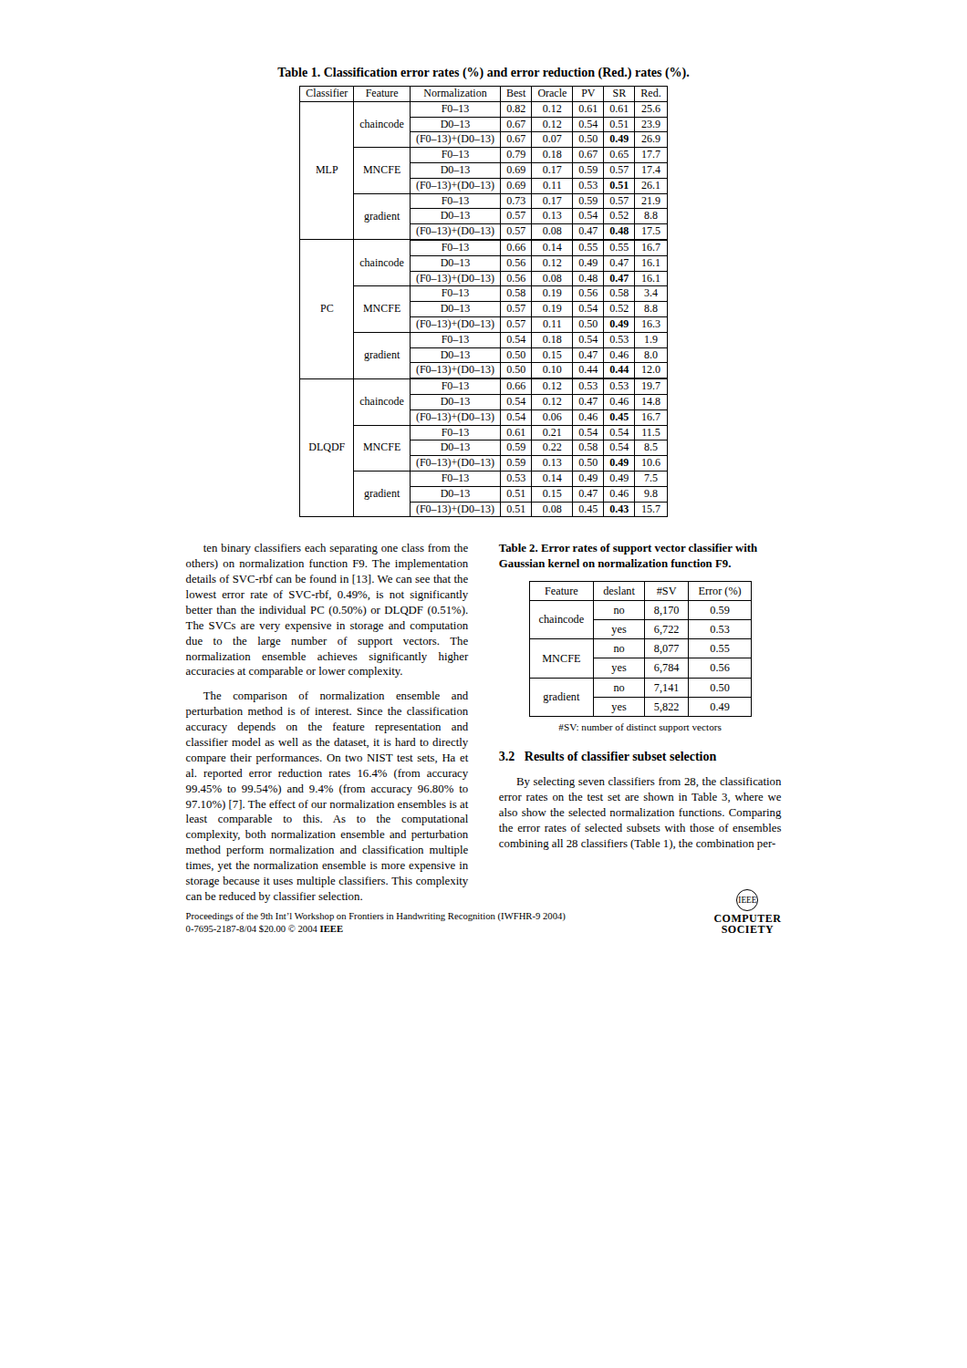Table 1. Classification error rates (%) and error reduction (Red.) rates (%).
| Classifier | Feature | Normalization | Best | Oracle | PV | SR | Red. |
| --- | --- | --- | --- | --- | --- | --- | --- |
| MLP | chaincode | F0–13 | 0.82 | 0.12 | 0.61 | 0.61 | 25.6 |
| D0–13 | 0.67 | 0.12 | 0.54 | 0.51 | 23.9 |
| (F0–13)+(D0–13) | 0.67 | 0.07 | 0.50 | 0.49 | 26.9 |
| MNCFE | F0–13 | 0.79 | 0.18 | 0.67 | 0.65 | 17.7 |
| D0–13 | 0.69 | 0.17 | 0.59 | 0.57 | 17.4 |
| (F0–13)+(D0–13) | 0.69 | 0.11 | 0.53 | 0.51 | 26.1 |
| gradient | F0–13 | 0.73 | 0.17 | 0.59 | 0.57 | 21.9 |
| D0–13 | 0.57 | 0.13 | 0.54 | 0.52 | 8.8 |
| (F0–13)+(D0–13) | 0.57 | 0.08 | 0.47 | 0.48 | 17.5 |
| PC | chaincode | F0–13 | 0.66 | 0.14 | 0.55 | 0.55 | 16.7 |
| D0–13 | 0.56 | 0.12 | 0.49 | 0.47 | 16.1 |
| (F0–13)+(D0–13) | 0.56 | 0.08 | 0.48 | 0.47 | 16.1 |
| MNCFE | F0–13 | 0.58 | 0.19 | 0.56 | 0.58 | 3.4 |
| D0–13 | 0.57 | 0.19 | 0.54 | 0.52 | 8.8 |
| (F0–13)+(D0–13) | 0.57 | 0.11 | 0.50 | 0.49 | 16.3 |
| gradient | F0–13 | 0.54 | 0.18 | 0.54 | 0.53 | 1.9 |
| D0–13 | 0.50 | 0.15 | 0.47 | 0.46 | 8.0 |
| (F0–13)+(D0–13) | 0.50 | 0.10 | 0.44 | 0.44 | 12.0 |
| DLQDF | chaincode | F0–13 | 0.66 | 0.12 | 0.53 | 0.53 | 19.7 |
| D0–13 | 0.54 | 0.12 | 0.47 | 0.46 | 14.8 |
| (F0–13)+(D0–13) | 0.54 | 0.06 | 0.46 | 0.45 | 16.7 |
| MNCFE | F0–13 | 0.61 | 0.21 | 0.54 | 0.54 | 11.5 |
| D0–13 | 0.59 | 0.22 | 0.58 | 0.54 | 8.5 |
| (F0–13)+(D0–13) | 0.59 | 0.13 | 0.50 | 0.49 | 10.6 |
| gradient | F0–13 | 0.53 | 0.14 | 0.49 | 0.49 | 7.5 |
| D0–13 | 0.51 | 0.15 | 0.47 | 0.46 | 9.8 |
| (F0–13)+(D0–13) | 0.51 | 0.08 | 0.45 | 0.43 | 15.7 |
ten binary classifiers each separating one class from the others) on normalization function F9. The implementation details of SVC-rbf can be found in [13]. We can see that the lowest error rate of SVC-rbf, 0.49%, is not significantly better than the individual PC (0.50%) or DLQDF (0.51%). The SVCs are very expensive in storage and computation due to the large number of support vectors. The normalization ensemble achieves significantly higher accuracies at comparable or lower complexity.
The comparison of normalization ensemble and perturbation method is of interest. Since the classification accuracy depends on the feature representation and classifier model as well as the dataset, it is hard to directly compare their performances. On two NIST test sets, Ha et al. reported error reduction rates 16.4% (from accuracy 99.45% to 99.54%) and 9.4% (from accuracy 96.80% to 97.10%) [7]. The effect of our normalization ensembles is at least comparable to this. As to the computational complexity, both normalization ensemble and perturbation method perform normalization and classification multiple times, yet the normalization ensemble is more expensive in storage because it uses multiple classifiers. This complexity can be reduced by classifier selection.
Table 2. Error rates of support vector classifier with Gaussian kernel on normalization function F9.
| Feature | deslant | #SV | Error (%) |
| --- | --- | --- | --- |
| chaincode | no | 8,170 | 0.59 |
| yes | 6,722 | 0.53 |
| MNCFE | no | 8,077 | 0.55 |
| yes | 6,784 | 0.56 |
| gradient | no | 7,141 | 0.50 |
| yes | 5,822 | 0.49 |
#SV: number of distinct support vectors
3.2 Results of classifier subset selection
By selecting seven classifiers from 28, the classification error rates on the test set are shown in Table 3, where we also show the selected normalization functions. Comparing the error rates of selected subsets with those of ensembles combining all 28 classifiers (Table 1), the combination per-
Proceedings of the 9th Int’l Workshop on Frontiers in Handwriting Recognition (IWFHR-9 2004)
0-7695-2187-8/04 $20.00 © 2004 IEEE
IEEE
COMPUTER
SOCIETY